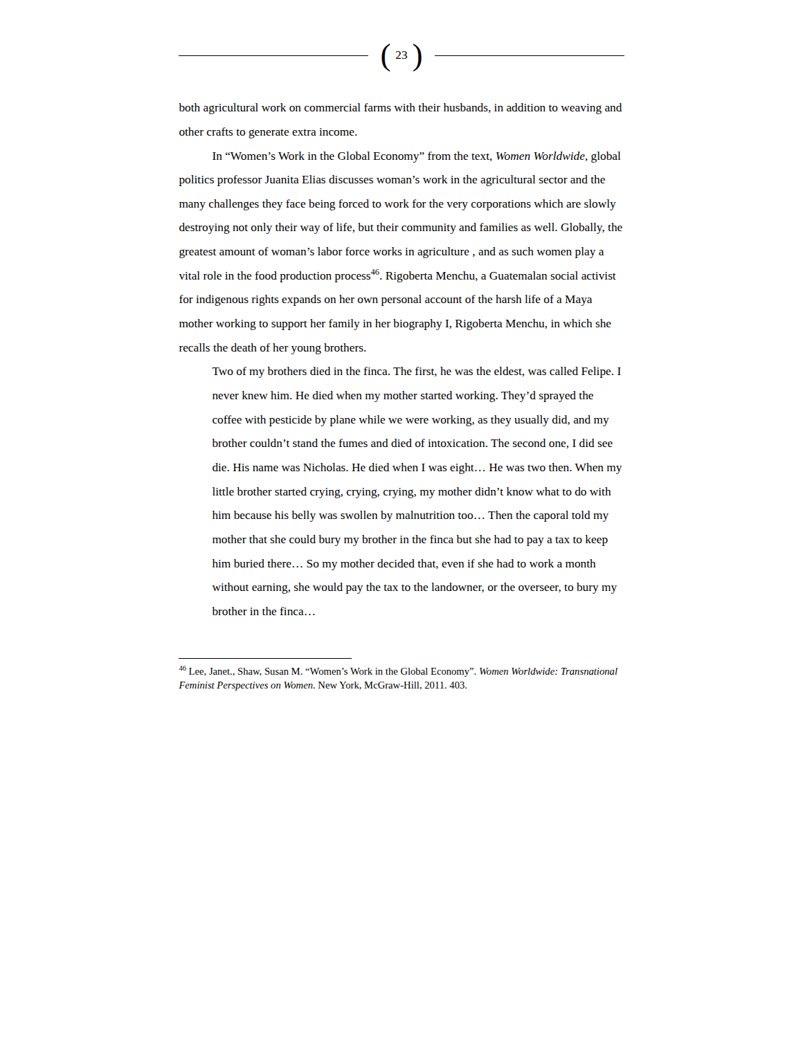(23)
both agricultural work on commercial farms with their husbands, in addition to weaving and other crafts to generate extra income.
In “Women’s Work in the Global Economy” from the text, Women Worldwide, global politics professor Juanita Elias discusses woman’s work in the agricultural sector and the many challenges they face being forced to work for the very corporations which are slowly destroying not only their way of life, but their community and families as well. Globally, the greatest amount of woman’s labor force works in agriculture , and as such women play a vital role in the food production process46. Rigoberta Menchu, a Guatemalan social activist for indigenous rights expands on her own personal account of the harsh life of a Maya mother working to support her family in her biography I, Rigoberta Menchu, in which she recalls the death of her young brothers.
Two of my brothers died in the finca. The first, he was the eldest, was called Felipe. I never knew him. He died when my mother started working. They’d sprayed the coffee with pesticide by plane while we were working, as they usually did, and my brother couldn’t stand the fumes and died of intoxication. The second one, I did see die. His name was Nicholas. He died when I was eight… He was two then. When my little brother started crying, crying, crying, my mother didn’t know what to do with him because his belly was swollen by malnutrition too… Then the caporal told my mother that she could bury my brother in the finca but she had to pay a tax to keep him buried there… So my mother decided that, even if she had to work a month without earning, she would pay the tax to the landowner, or the overseer, to bury my brother in the finca…
46 Lee, Janet., Shaw, Susan M. “Women’s Work in the Global Economy”. Women Worldwide: Transnational Feminist Perspectives on Women. New York, McGraw-Hill, 2011. 403.